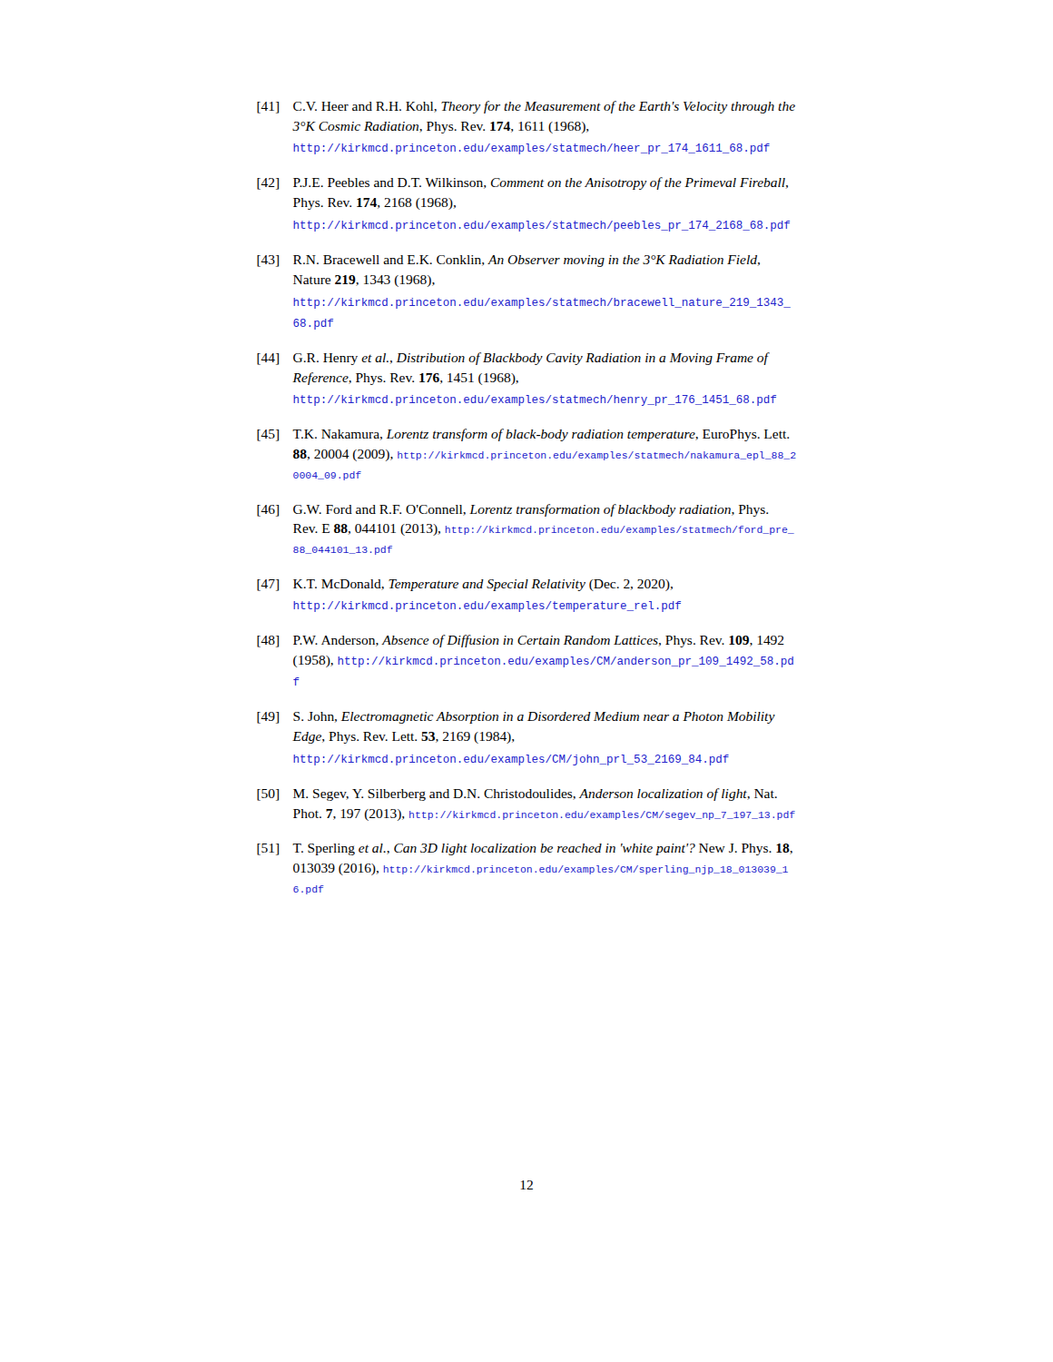[41] C.V. Heer and R.H. Kohl, Theory for the Measurement of the Earth's Velocity through the 3°K Cosmic Radiation, Phys. Rev. 174, 1611 (1968), http://kirkmcd.princeton.edu/examples/statmech/heer_pr_174_1611_68.pdf
[42] P.J.E. Peebles and D.T. Wilkinson, Comment on the Anisotropy of the Primeval Fireball, Phys. Rev. 174, 2168 (1968), http://kirkmcd.princeton.edu/examples/statmech/peebles_pr_174_2168_68.pdf
[43] R.N. Bracewell and E.K. Conklin, An Observer moving in the 3°K Radiation Field, Nature 219, 1343 (1968), http://kirkmcd.princeton.edu/examples/statmech/bracewell_nature_219_1343_68.pdf
[44] G.R. Henry et al., Distribution of Blackbody Cavity Radiation in a Moving Frame of Reference, Phys. Rev. 176, 1451 (1968), http://kirkmcd.princeton.edu/examples/statmech/henry_pr_176_1451_68.pdf
[45] T.K. Nakamura, Lorentz transform of black-body radiation temperature, EuroPhys. Lett. 88, 20004 (2009), http://kirkmcd.princeton.edu/examples/statmech/nakamura_epl_88_20004_09.pdf
[46] G.W. Ford and R.F. O'Connell, Lorentz transformation of blackbody radiation, Phys. Rev. E 88, 044101 (2013), http://kirkmcd.princeton.edu/examples/statmech/ford_pre_88_044101_13.pdf
[47] K.T. McDonald, Temperature and Special Relativity (Dec. 2, 2020), http://kirkmcd.princeton.edu/examples/temperature_rel.pdf
[48] P.W. Anderson, Absence of Diffusion in Certain Random Lattices, Phys. Rev. 109, 1492 (1958), http://kirkmcd.princeton.edu/examples/CM/anderson_pr_109_1492_58.pdf
[49] S. John, Electromagnetic Absorption in a Disordered Medium near a Photon Mobility Edge, Phys. Rev. Lett. 53, 2169 (1984), http://kirkmcd.princeton.edu/examples/CM/john_prl_53_2169_84.pdf
[50] M. Segev, Y. Silberberg and D.N. Christodoulides, Anderson localization of light, Nat. Phot. 7, 197 (2013), http://kirkmcd.princeton.edu/examples/CM/segev_np_7_197_13.pdf
[51] T. Sperling et al., Can 3D light localization be reached in 'white paint'? New J. Phys. 18, 013039 (2016), http://kirkmcd.princeton.edu/examples/CM/sperling_njp_18_013039_16.pdf
12